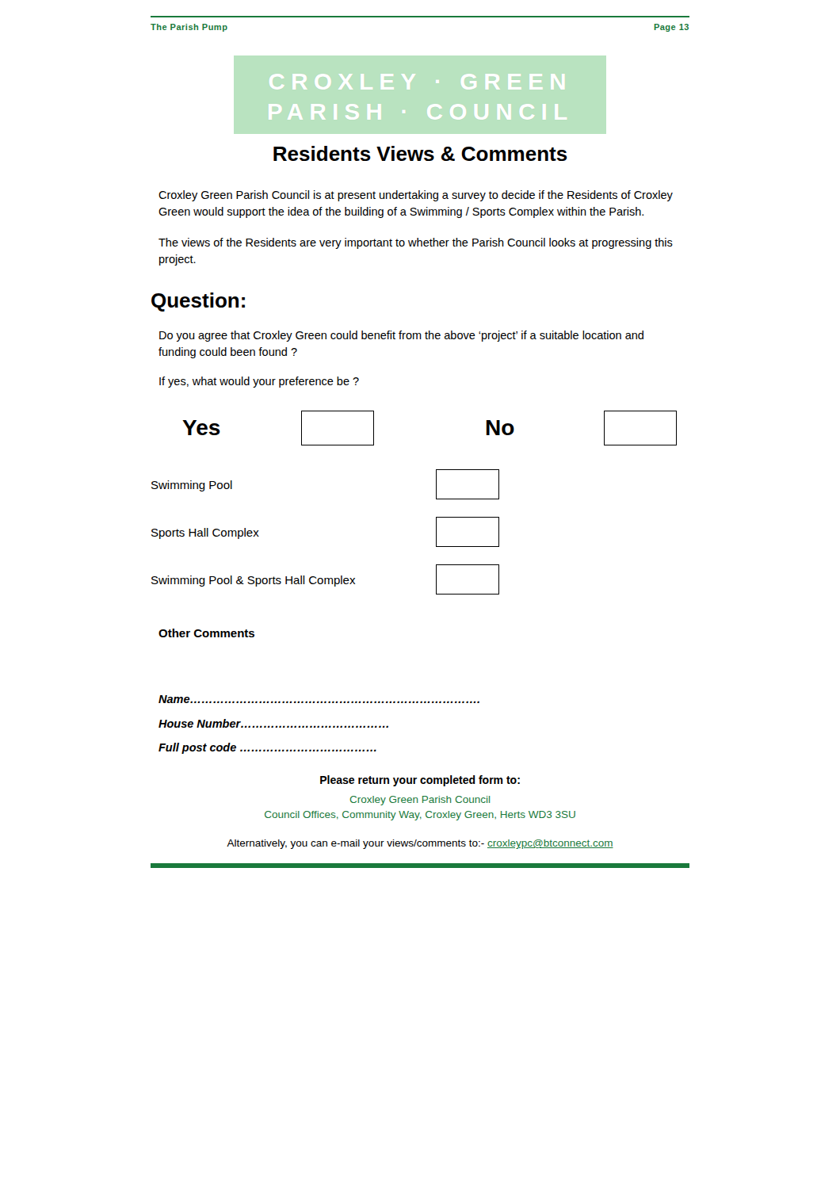The Parish Pump Page 13
CROXLEY · GREEN
PARISH · COUNCIL
Residents Views & Comments
Croxley Green Parish Council is at present undertaking a survey to decide if the Residents of Croxley Green would support the idea of the building of a Swimming / Sports Complex within the Parish.
The views of the Residents are very important to whether the Parish Council looks at progressing this project.
Question:
Do you agree that Croxley Green could benefit from the above ‘project’ if a suitable location and funding could been found ?
If yes, what would your preference be ?
Yes
No
Swimming Pool
Sports Hall Complex
Swimming Pool & Sports Hall Complex
Other Comments
Name………………………………………………………………….
House Number…………………………………
Full post code ………………………………
Please return your completed form to:
Croxley Green Parish Council
Council Offices, Community Way, Croxley Green, Herts WD3 3SU
Alternatively, you can e-mail your views/comments to:- croxleypc@btconnect.com